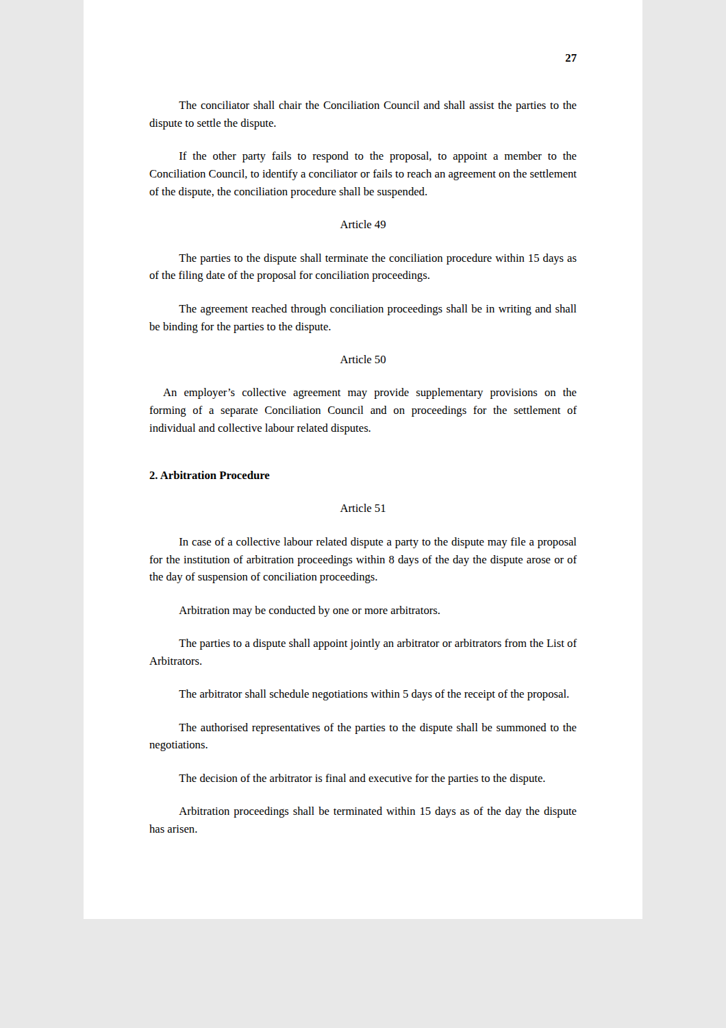27
The conciliator shall chair the Conciliation Council and shall assist the parties to the dispute to settle the dispute.
If the other party fails to respond to the proposal, to appoint a member to the Conciliation Council, to identify a conciliator or fails to reach an agreement on the settlement of the dispute, the conciliation procedure shall be suspended.
Article 49
The parties to the dispute shall terminate the conciliation procedure within 15 days as of the filing date of the proposal for conciliation proceedings.
The agreement reached through conciliation proceedings shall be in writing and shall be binding for the parties to the dispute.
Article 50
An employer’s collective agreement may provide supplementary provisions on the forming of a separate Conciliation Council and on proceedings for the settlement of individual and collective labour related disputes.
2. Arbitration Procedure
Article 51
In case of a collective labour related dispute a party to the dispute may file a proposal for the institution of arbitration proceedings within 8 days of the day the dispute arose or of the day of suspension of conciliation proceedings.
Arbitration may be conducted by one or more arbitrators.
The parties to a dispute shall appoint jointly an arbitrator or arbitrators from the List of Arbitrators.
The arbitrator shall schedule negotiations within 5 days of the receipt of the proposal.
The authorised representatives of the parties to the dispute shall be summoned to the negotiations.
The decision of the arbitrator is final and executive for the parties to the dispute.
Arbitration proceedings shall be terminated within 15 days as of the day the dispute has arisen.